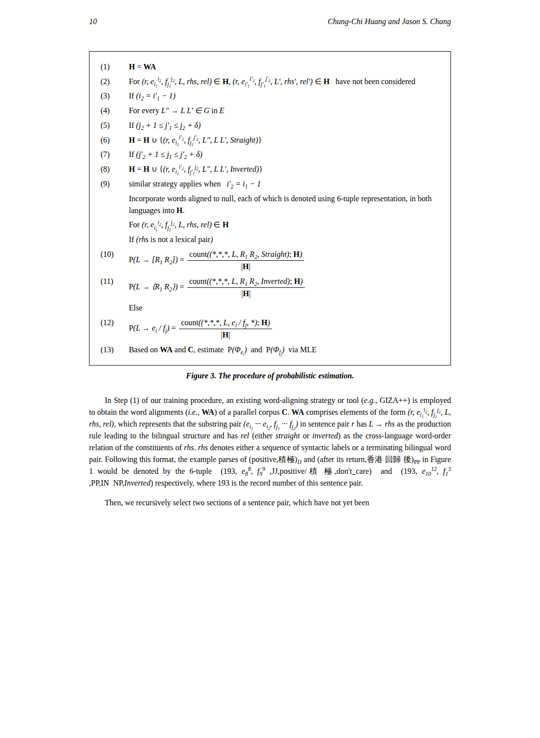10 Chung-Chi Huang and Jason S. Chang
| (1) | H = WA |
| (2) | For (r, e i 1 i 2 , f j 1 j 2 , L, rhs, rel) ∈ H , (r, e i′ 1 i′ 2 , f j′ 1 j′ 2 , L′, rhs′, rel′) ∈ H have not been considered |
| (3) | If (i 2 = i′ 1 − 1) |
| (4) | For every L″ → L L′ ∈ G in E |
| (5) | If (j 2 + 1 ≤ j′ 1 ≤ j 2 + δ) |
| (6) | H = H ∪ { (r, e i 1 i′ 2 , f j 1 j′ 2 , L″, L L′, Straight) } |
| (7) | If (j′ 2 + 1 ≤ j 1 ≤ j′ 2 + δ) |
| (8) | H = H ∪ { (r, e i 1 i′ 2 , f j′ 1 j 2 , L″, L L′, Inverted) } |
| (9) | similar strategy applies when i′ 2 = i 1 − 1 |
| | Incorporate words aligned to null, each of which is denoted using 6-tuple representation, in both languages into H . |
| | For (r, e i 1 i 2 , f j 1 j 2 , L, rhs, rel) ∈ H |
| | If (rhs is not a lexical pair ) |
| (10) | P (L → [R 1 R 2 ]) = count ((*,*,*, L, R 1 R 2 , Straight) ; H ) / H / |
| (11) | P (L → ⟨R 1 R 2 ⟩) = count ((*,*,*, L, R 1 R 2 , Inverted) ; H ) / H / |
| | Else |
| (12) | P (L → e i / f j ) = count ((*,*,*, L, e i / f j , *) ; H ) / H / |
| (13) | Based on WA and C , estimate P (Φ e i ) and P (Φ f j ) via MLE |
Figure 3. The procedure of probabilistic estimation.
In Step (1) of our training procedure, an existing word-aligning strategy or tool (e.g., GIZA++) is employed to obtain the word alignments (i.e., WA) of a parallel corpus C. WA comprises elements of the form (r, ei1i2, fj1j2, L, rhs, rel), which represents that the substring pair (ei1 ··· ei2, fj1 ··· fj2) in sentence pair r has L → rhs as the production rule leading to the bilingual structure and has rel (either straight or inverted) as the cross-language word-order relation of the constituents of rhs. rhs denotes either a sequence of syntactic labels or a terminating bilingual word pair. Following this format, the example parses of (positive,積極)JJ and (after its return,香港 回歸 後)PP in Figure 1 would be denoted by the 6-tuple (193, e88, f99 ,JJ,positive/積 極,don't_care) and (193, e1012, f13 ,PP,IN NP,Inverted) respectively, where 193 is the record number of this sentence pair.
Then, we recursively select two sections of a sentence pair, which have not yet been